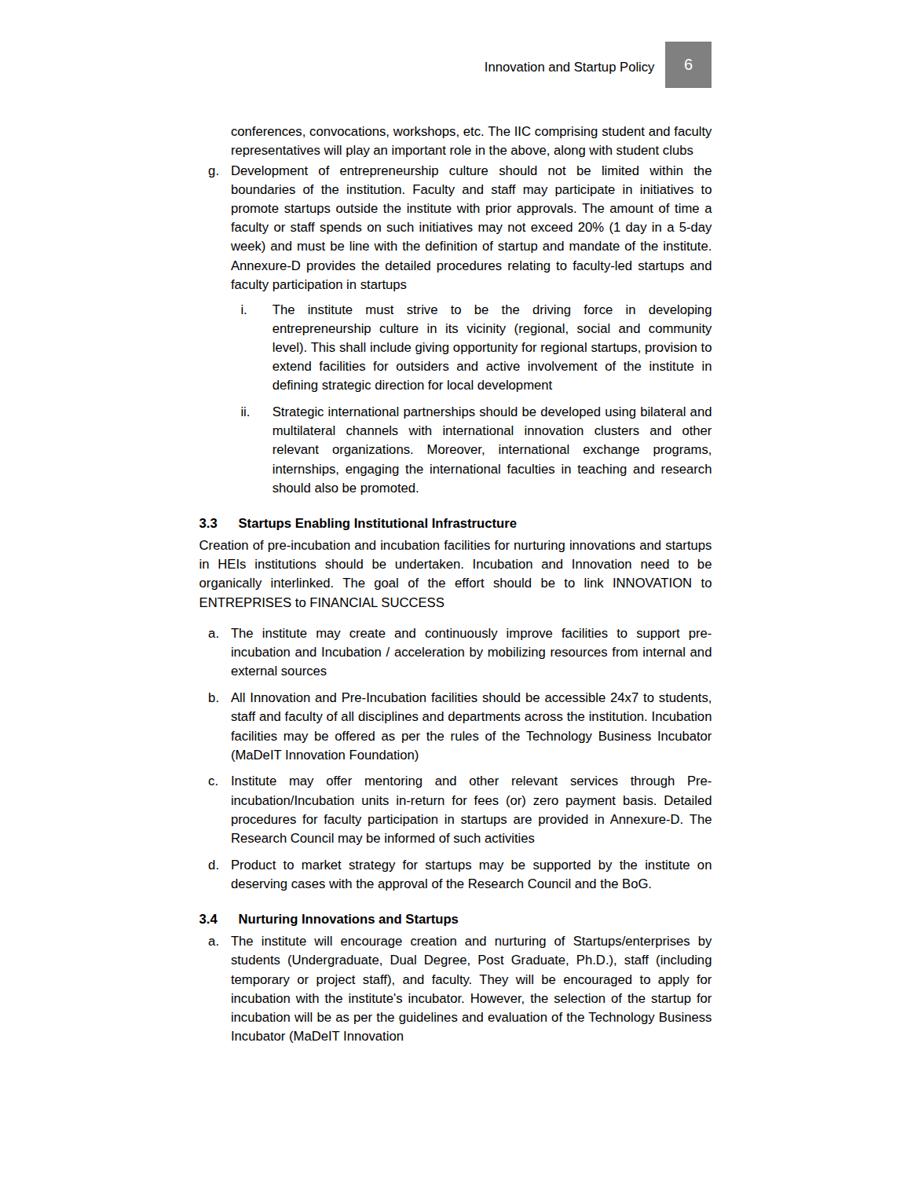Innovation and Startup Policy
6
conferences, convocations, workshops, etc. The IIC comprising student and faculty representatives will play an important role in the above, along with student clubs
Development of entrepreneurship culture should not be limited within the boundaries of the institution. Faculty and staff may participate in initiatives to promote startups outside the institute with prior approvals. The amount of time a faculty or staff spends on such initiatives may not exceed 20% (1 day in a 5-day week) and must be line with the definition of startup and mandate of the institute. Annexure-D provides the detailed procedures relating to faculty-led startups and faculty participation in startups
The institute must strive to be the driving force in developing entrepreneurship culture in its vicinity (regional, social and community level). This shall include giving opportunity for regional startups, provision to extend facilities for outsiders and active involvement of the institute in defining strategic direction for local development
Strategic international partnerships should be developed using bilateral and multilateral channels with international innovation clusters and other relevant organizations. Moreover, international exchange programs, internships, engaging the international faculties in teaching and research should also be promoted.
3.3 Startups Enabling Institutional Infrastructure
Creation of pre-incubation and incubation facilities for nurturing innovations and startups in HEIs institutions should be undertaken. Incubation and Innovation need to be organically interlinked. The goal of the effort should be to link INNOVATION to ENTREPRISES to FINANCIAL SUCCESS
The institute may create and continuously improve facilities to support pre-incubation and Incubation / acceleration by mobilizing resources from internal and external sources
All Innovation and Pre-Incubation facilities should be accessible 24x7 to students, staff and faculty of all disciplines and departments across the institution. Incubation facilities may be offered as per the rules of the Technology Business Incubator (MaDeIT Innovation Foundation)
Institute may offer mentoring and other relevant services through Pre-incubation/Incubation units in-return for fees (or) zero payment basis. Detailed procedures for faculty participation in startups are provided in Annexure-D. The Research Council may be informed of such activities
Product to market strategy for startups may be supported by the institute on deserving cases with the approval of the Research Council and the BoG.
3.4 Nurturing Innovations and Startups
The institute will encourage creation and nurturing of Startups/enterprises by students (Undergraduate, Dual Degree, Post Graduate, Ph.D.), staff (including temporary or project staff), and faculty. They will be encouraged to apply for incubation with the institute's incubator. However, the selection of the startup for incubation will be as per the guidelines and evaluation of the Technology Business Incubator (MaDeIT Innovation